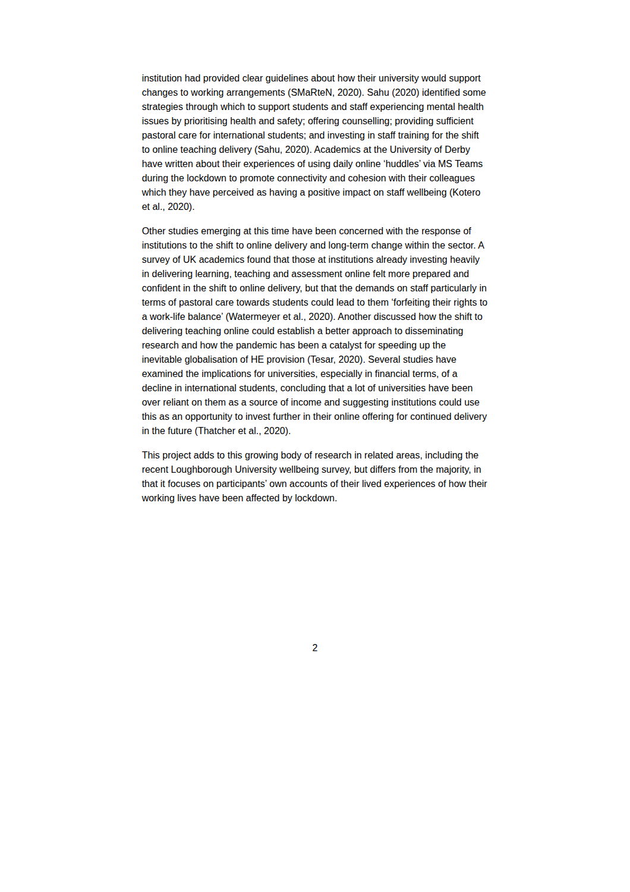institution had provided clear guidelines about how their university would support changes to working arrangements (SMaRteN, 2020). Sahu (2020) identified some strategies through which to support students and staff experiencing mental health issues by prioritising health and safety; offering counselling; providing sufficient pastoral care for international students; and investing in staff training for the shift to online teaching delivery (Sahu, 2020). Academics at the University of Derby have written about their experiences of using daily online ‘huddles’ via MS Teams during the lockdown to promote connectivity and cohesion with their colleagues which they have perceived as having a positive impact on staff wellbeing (Kotero et al., 2020).
Other studies emerging at this time have been concerned with the response of institutions to the shift to online delivery and long-term change within the sector. A survey of UK academics found that those at institutions already investing heavily in delivering learning, teaching and assessment online felt more prepared and confident in the shift to online delivery, but that the demands on staff particularly in terms of pastoral care towards students could lead to them ‘forfeiting their rights to a work-life balance’ (Watermeyer et al., 2020). Another discussed how the shift to delivering teaching online could establish a better approach to disseminating research and how the pandemic has been a catalyst for speeding up the inevitable globalisation of HE provision (Tesar, 2020). Several studies have examined the implications for universities, especially in financial terms, of a decline in international students, concluding that a lot of universities have been over reliant on them as a source of income and suggesting institutions could use this as an opportunity to invest further in their online offering for continued delivery in the future (Thatcher et al., 2020).
This project adds to this growing body of research in related areas, including the recent Loughborough University wellbeing survey, but differs from the majority, in that it focuses on participants’ own accounts of their lived experiences of how their working lives have been affected by lockdown.
2